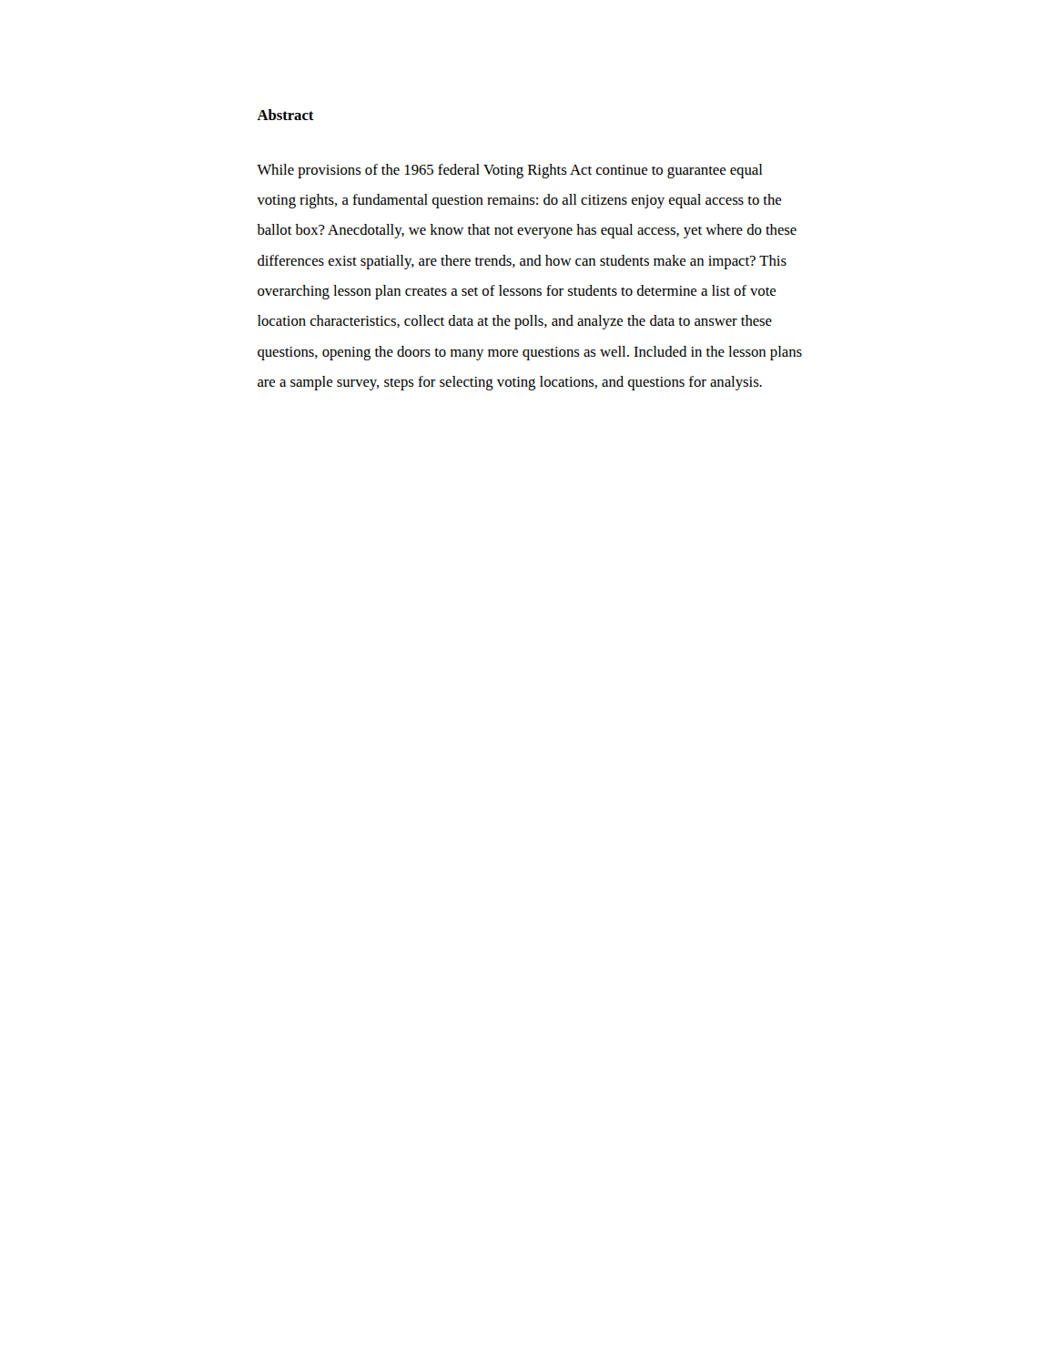Abstract
While provisions of the 1965 federal Voting Rights Act continue to guarantee equal voting rights, a fundamental question remains: do all citizens enjoy equal access to the ballot box? Anecdotally, we know that not everyone has equal access, yet where do these differences exist spatially, are there trends, and how can students make an impact? This overarching lesson plan creates a set of lessons for students to determine a list of vote location characteristics, collect data at the polls, and analyze the data to answer these questions, opening the doors to many more questions as well. Included in the lesson plans are a sample survey, steps for selecting voting locations, and questions for analysis.